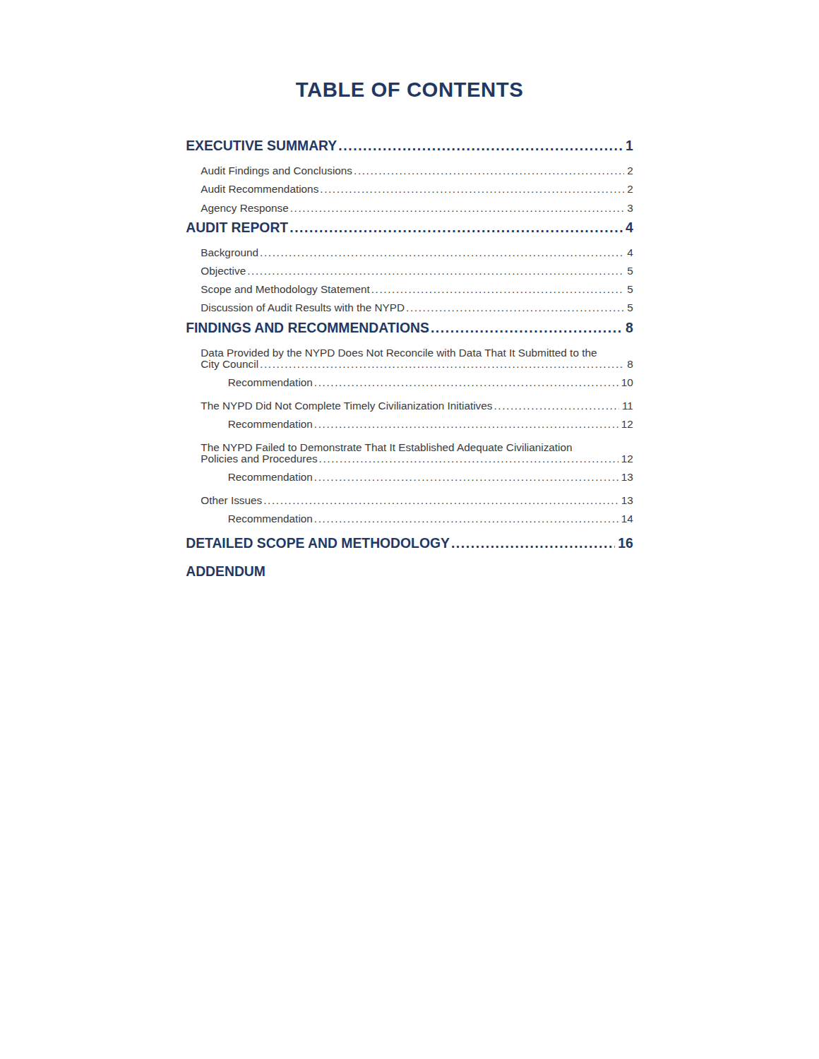TABLE OF CONTENTS
EXECUTIVE SUMMARY ........................................................................... 1
Audit Findings and Conclusions ................................................................................. 2
Audit Recommendations ............................................................................................. 2
Agency Response ..................................................................................................... 3
AUDIT REPORT ..................................................................................... 4
Background ............................................................................................................. 4
Objective ................................................................................................................. 5
Scope and Methodology Statement ........................................................................... 5
Discussion of Audit Results with the NYPD ............................................................... 5
FINDINGS AND RECOMMENDATIONS .................................................... 8
Data Provided by the NYPD Does Not Reconcile with Data That It Submitted to the City Council ................................................................................................................. 8
Recommendation ................................................................................................. 10
The NYPD Did Not Complete Timely Civilianization Initiatives ................................... 11
Recommendation ................................................................................................. 12
The NYPD Failed to Demonstrate That It Established Adequate Civilianization Policies and Procedures ........................................................................................... 12
Recommendation ................................................................................................. 13
Other Issues ............................................................................................................ 13
Recommendation ................................................................................................. 14
DETAILED SCOPE AND METHODOLOGY ........................................... 16
ADDENDUM